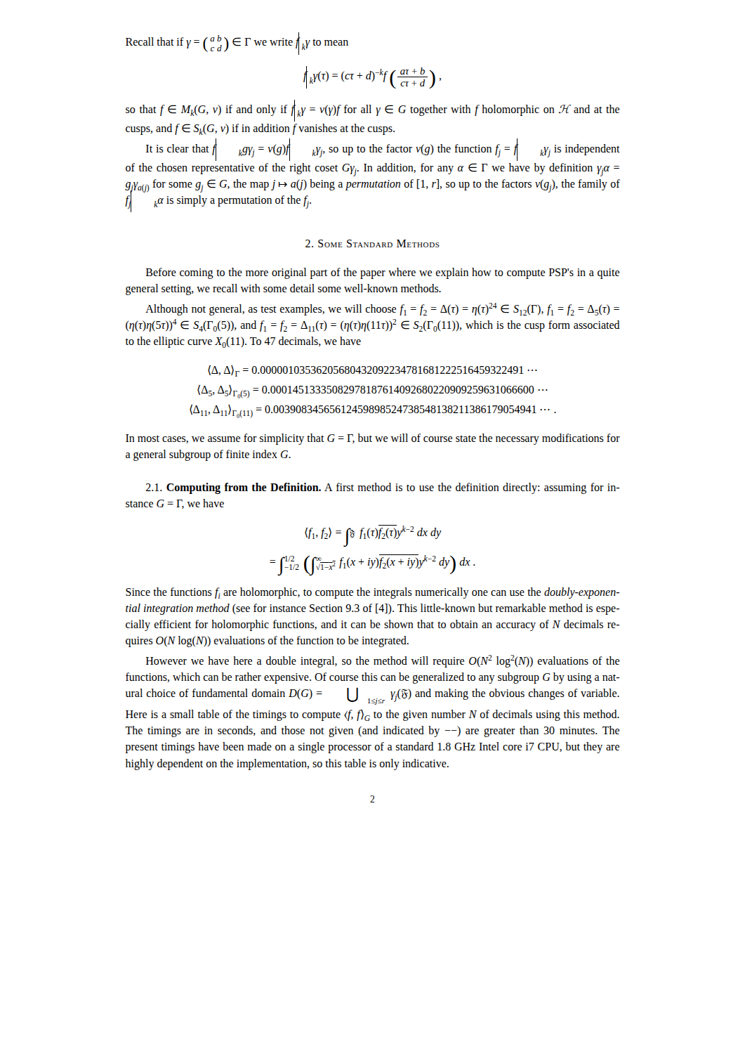Recall that if γ = (ab cd) ∈ Γ we write f kγ to mean
f kγ(τ) = (cτ + d)−kf (aτ + b cτ + d) ,
so that f ∈ Mk(G, v) if and only if f kγ = v(γ)f for all γ ∈ G together with f holomorphic on ℋ and at the cusps, and f ∈ Sk(G, v) if in addition f vanishes at the cusps.
It is clear that f kgγj = v(g)f kγj, so up to the factor v(g) the function fj = f kγj is independent of the chosen representative of the right coset Gγj. In addition, for any α ∈ Γ we have by definition γjα = gjγa(j) for some gj ∈ G, the map j ↦ a(j) being a permutation of [1, r], so up to the factors v(gj), the family of fj kα is simply a permutation of the fj.
2. Some Standard Methods
Before coming to the more original part of the paper where we explain how to compute PSP's in a quite general setting, we recall with some detail some well-known methods.
Although not general, as test examples, we will choose f1 = f2 = Δ(τ) = η(τ)24 ∈ S12(Γ), f1 = f2 = Δ5(τ) = (η(τ)η(5τ))4 ∈ S4(Γ0(5)), and f1 = f2 = Δ11(τ) = (η(τ)η(11τ))2 ∈ S2(Γ0(11)), which is the cusp form associated to the elliptic curve X0(11). To 47 decimals, we have
⟨Δ, Δ⟩Γ = 0.00000103536205680432092234781681222516459322491 ⋯
⟨Δ5, Δ5⟩Γ0(5) = 0.00014513335082978187614092680220909259631066600 ⋯
⟨Δ11, Δ11⟩Γ0(11) = 0.00390834565612459898524738548138211386179054941 ⋯ .
In most cases, we assume for simplicity that G = Γ, but we will of course state the necessary modifications for a general subgroup of finite index G.
2.1. Computing from the Definition.
A first method is to use the definition directly: assuming for instance G = Γ, we have
⟨f1, f2⟩ = ∫𝔉 f1(τ)f2(τ) yk−2 dx dy
= ∫1/2−1/2 (∫∞√1−x2 f1(x + iy)f2(x + iy) yk−2 dy) dx .
Since the functions fi are holomorphic, to compute the integrals numerically one can use the doubly-exponential integration method (see for instance Section 9.3 of [4]). This little-known but remarkable method is especially efficient for holomorphic functions, and it can be shown that to obtain an accuracy of N decimals requires O(N log(N)) evaluations of the function to be integrated.
However we have here a double integral, so the method will require O(N2 log2(N)) evaluations of the functions, which can be rather expensive. Of course this can be generalized to any subgroup G by using a natural choice of fundamental domain D(G) = ⋃1≤j≤r γj(𝔉) and making the obvious changes of variable. Here is a small table of the timings to compute ⟨f, f⟩G to the given number N of decimals using this method. The timings are in seconds, and those not given (and indicated by −−) are greater than 30 minutes. The present timings have been made on a single processor of a standard 1.8 GHz Intel core i7 CPU, but they are highly dependent on the implementation, so this table is only indicative.
2